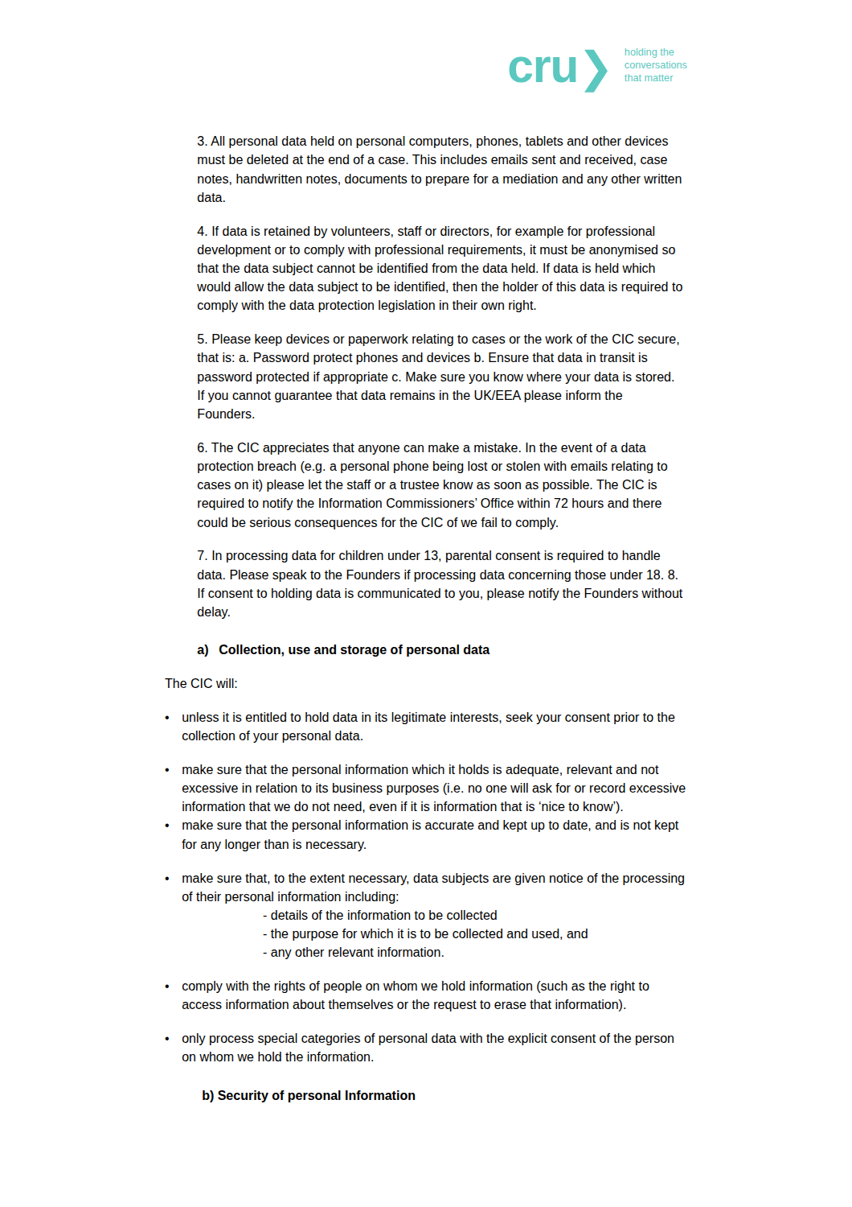cru❯ holding the
conversations
that matter
3. All personal data held on personal computers, phones, tablets and other devices must be deleted at the end of a case. This includes emails sent and received, case notes, handwritten notes, documents to prepare for a mediation and any other written data.
4. If data is retained by volunteers, staff or directors, for example for professional development or to comply with professional requirements, it must be anonymised so that the data subject cannot be identified from the data held. If data is held which would allow the data subject to be identified, then the holder of this data is required to comply with the data protection legislation in their own right.
5. Please keep devices or paperwork relating to cases or the work of the CIC secure, that is: a. Password protect phones and devices b. Ensure that data in transit is password protected if appropriate c. Make sure you know where your data is stored. If you cannot guarantee that data remains in the UK/EEA please inform the Founders.
6. The CIC appreciates that anyone can make a mistake. In the event of a data protection breach (e.g. a personal phone being lost or stolen with emails relating to cases on it) please let the staff or a trustee know as soon as possible. The CIC is required to notify the Information Commissioners’ Office within 72 hours and there could be serious consequences for the CIC of we fail to comply.
7. In processing data for children under 13, parental consent is required to handle data. Please speak to the Founders if processing data concerning those under 18. 8. If consent to holding data is communicated to you, please notify the Founders without delay.
a) Collection, use and storage of personal data
The CIC will:
unless it is entitled to hold data in its legitimate interests, seek your consent prior to the collection of your personal data.
make sure that the personal information which it holds is adequate, relevant and not excessive in relation to its business purposes (i.e. no one will ask for or record excessive information that we do not need, even if it is information that is ‘nice to know’).
make sure that the personal information is accurate and kept up to date, and is not kept for any longer than is necessary.
make sure that, to the extent necessary, data subjects are given notice of the processing of their personal information including:
details of the information to be collected
the purpose for which it is to be collected and used, and
any other relevant information.
comply with the rights of people on whom we hold information (such as the right to access information about themselves or the request to erase that information).
only process special categories of personal data with the explicit consent of the person on whom we hold the information.
b) Security of personal Information